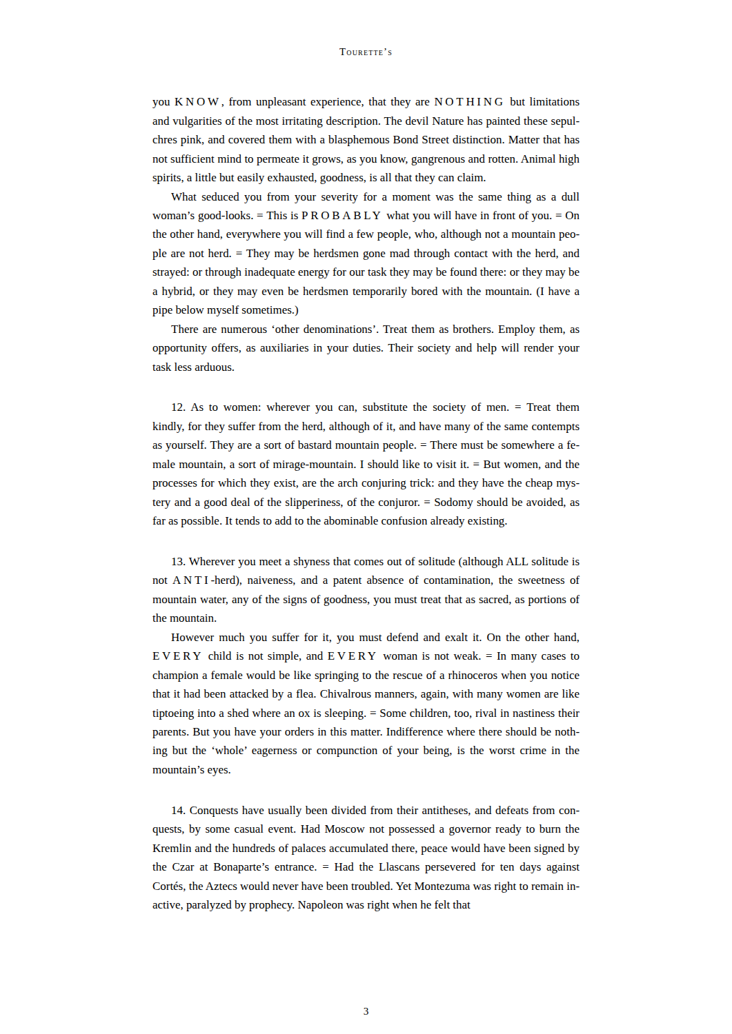Tourette’s
you KNOW, from unpleasant experience, that they are NOTHING but limitations and vulgarities of the most irritating description. The devil Nature has painted these sepulchres pink, and covered them with a blasphemous Bond Street distinction. Matter that has not sufficient mind to permeate it grows, as you know, gangrenous and rotten. Animal high spirits, a little but easily exhausted, goodness, is all that they can claim.
What seduced you from your severity for a moment was the same thing as a dull woman’s good-looks. = This is PROBABLY what you will have in front of you. = On the other hand, everywhere you will find a few people, who, although not a mountain people are not herd. = They may be herdsmen gone mad through contact with the herd, and strayed: or through inadequate energy for our task they may be found there: or they may be a hybrid, or they may even be herdsmen temporarily bored with the mountain. (I have a pipe below myself sometimes.)
There are numerous ‘other denominations’. Treat them as brothers. Employ them, as opportunity offers, as auxiliaries in your duties. Their society and help will render your task less arduous.
12. As to women: wherever you can, substitute the society of men. = Treat them kindly, for they suffer from the herd, although of it, and have many of the same contempts as yourself. They are a sort of bastard mountain people. = There must be somewhere a female mountain, a sort of mirage-mountain. I should like to visit it. = But women, and the processes for which they exist, are the arch conjuring trick: and they have the cheap mystery and a good deal of the slipperiness, of the conjuror. = Sodomy should be avoided, as far as possible. It tends to add to the abominable confusion already existing.
13. Wherever you meet a shyness that comes out of solitude (although ALL solitude is not ANTI-herd), naiveness, and a patent absence of contamination, the sweetness of mountain water, any of the signs of goodness, you must treat that as sacred, as portions of the mountain.
However much you suffer for it, you must defend and exalt it. On the other hand, EVERY child is not simple, and EVERY woman is not weak. = In many cases to champion a female would be like springing to the rescue of a rhinoceros when you notice that it had been attacked by a flea. Chivalrous manners, again, with many women are like tiptoeing into a shed where an ox is sleeping. = Some children, too, rival in nastiness their parents. But you have your orders in this matter. Indifference where there should be nothing but the ‘whole’ eagerness or compunction of your being, is the worst crime in the mountain’s eyes.
14. Conquests have usually been divided from their antitheses, and defeats from conquests, by some casual event. Had Moscow not possessed a governor ready to burn the Kremlin and the hundreds of palaces accumulated there, peace would have been signed by the Czar at Bonaparte’s entrance. = Had the Llascans persevered for ten days against Cortés, the Aztecs would never have been troubled. Yet Montezuma was right to remain inactive, paralyzed by prophecy. Napoleon was right when he felt that
3